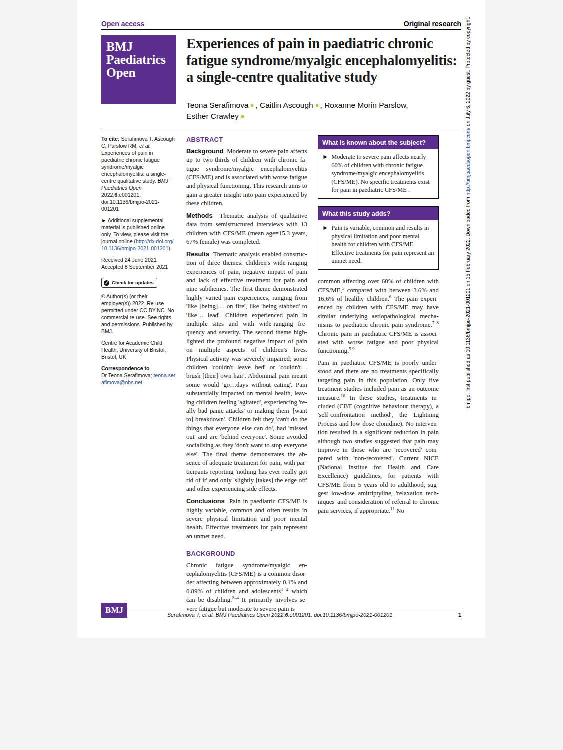bmjpo: first published as 10.1136/bmjpo-2021-001201 on 15 February 2022. Downloaded from http://bmjpaedsopen.bmj.com/ on July 6, 2022 by guest. Protected by copyright.
Open access
Original research
BMJ Paediatrics Open
Experiences of pain in paediatric chronic fatigue syndrome/myalgic encephalomyelitis: a single-centre qualitative study
Teona Serafimova , Caitlin Ascough , Roxanne Morin Parslow,
Esther Crawley
To cite: Serafimova T, Ascough C, Parslow RM, et al. Experiences of pain in paediatric chronic fatigue syndrome/myalgic encephalomyelitis: a single-centre qualitative study. BMJ Paediatrics Open 2022;6:e001201. doi:10.1136/bmjpo-2021-001201
► Additional supplemental material is published online only. To view, please visit the journal online (http://dx.doi.org/10.1136/bmjpo-2021-001201).
Received 24 June 2021
Accepted 8 September 2021
✓ Check for updates
© Author(s) (or their employer(s)) 2022. Re-use permitted under CC BY-NC. No commercial re-use. See rights and permissions. Published by BMJ.
Centre for Academic Child Health, University of Bristol, Bristol, UK
Correspondence to
Dr Teona Serafimova; teona.serafimova@nhs.net
Abstract
Background Moderate to severe pain affects up to two-thirds of children with chronic fatigue syndrome/myalgic encephalomyelitis (CFS/ME) and is associated with worse fatigue and physical functioning. This research aims to gain a greater insight into pain experienced by these children.
Methods Thematic analysis of qualitative data from semistructured interviews with 13 children with CFS/ME (mean age=15.3 years, 67% female) was completed.
Results Thematic analysis enabled construction of three themes: children's wide-ranging experiences of pain, negative impact of pain and lack of effective treatment for pain and nine subthemes. The first theme demonstrated highly varied pain experiences, ranging from 'like [being]… on fire', like 'being stabbed' to 'like… lead'. Children experienced pain in multiple sites and with wide-ranging frequency and severity. The second theme highlighted the profound negative impact of pain on multiple aspects of children's lives. Physical activity was severely impaired; some children 'couldn't leave bed' or 'couldn't…brush [their] own hair'. Abdominal pain meant some would 'go…days without eating'. Pain substantially impacted on mental health, leaving children feeling 'agitated', experiencing 'really bad panic attacks' or making them '[want to] breakdown'. Children felt they 'can't do the things that everyone else can do', had 'missed out' and are 'behind everyone'. Some avoided socialising as they 'don't want to stop everyone else'. The final theme demonstrates the absence of adequate treatment for pain, with participants reporting 'nothing has ever really got rid of it' and only 'slightly [takes] the edge off' and other experiencing side effects.
Conclusions Pain in paediatric CFS/ME is highly variable, common and often results in severe physical limitation and poor mental health. Effective treatments for pain represent an unmet need.
Background
Chronic fatigue syndrome/myalgic encephalomyelitis (CFS/ME) is a common disorder affecting between approximately 0.1% and 0.89% of children and adolescents1 2 which can be disabling.2–4 It primarily involves severe fatigue but moderate to severe pain is
What is known about the subject?
►Moderate to severe pain affects nearly 60% of children with chronic fatigue syndrome/myalgic encephalomyelitis (CFS/ME). No specific treatments exist for pain in paediatric CFS/ME .
What this study adds?
►Pain is variable, common and results in physical limitation and poor mental health for children with CFS/ME. Effective treatments for pain represent an unmet need.
common affecting over 60% of children with CFS/ME,5 compared with between 3.6% and 16.6% of healthy children.6 The pain experienced by children with CFS/ME may have similar underlying aetiopathological mechanisms to paediatric chronic pain syndrome.7 8 Chronic pain in paediatric CFS/ME is associated with worse fatigue and poor physical functioning.5 9
Pain in paediatric CFS/ME is poorly understood and there are no treatments specifically targeting pain in this population. Only five treatment studies included pain as an outcome measure.10 In these studies, treatments included (CBT (cognitive behaviour therapy), a 'self-confrontation method', the Lightning Process and low-dose clonidine). No intervention resulted in a significant reduction in pain although two studies suggested that pain may improve in those who are 'recovered' compared with 'non-recovered'. Current NICE (National Institue for Health and Care Excellence) guidelines, for patients with CFS/ME from 5 years old to adulthood, suggest low-dose amitriptyline, 'relaxation techniques' and consideration of referral to chronic pain services, if appropriate.11 No
BMJ
Serafimova T, et al. BMJ Paediatrics Open 2022;6:e001201. doi:10.1136/bmjpo-2021-001201
1